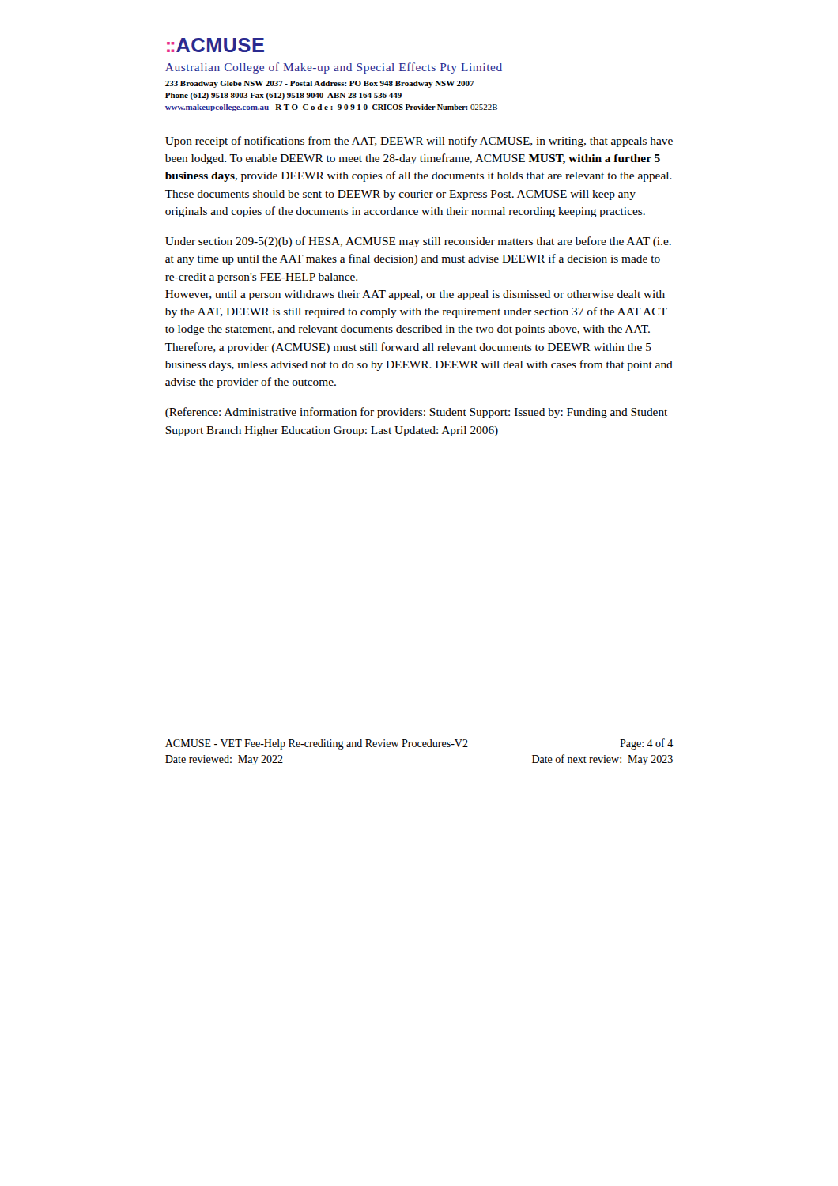:: ACMUSE
Australian College of Make-up and Special Effects Pty Limited
233 Broadway Glebe NSW 2037 - Postal Address: PO Box 948 Broadway NSW 2007
Phone (612) 9518 8003 Fax (612) 9518 9040 ABN 28 164 536 449
www.makeupcollege.com.au R T O C o d e : 9 0 9 1 0 CRICOS Provider Number: 02522B
Upon receipt of notifications from the AAT, DEEWR will notify ACMUSE, in writing, that appeals have been lodged. To enable DEEWR to meet the 28-day timeframe, ACMUSE MUST, within a further 5 business days, provide DEEWR with copies of all the documents it holds that are relevant to the appeal. These documents should be sent to DEEWR by courier or Express Post. ACMUSE will keep any originals and copies of the documents in accordance with their normal recording keeping practices.
Under section 209-5(2)(b) of HESA, ACMUSE may still reconsider matters that are before the AAT (i.e. at any time up until the AAT makes a final decision) and must advise DEEWR if a decision is made to re-credit a person's FEE-HELP balance.
However, until a person withdraws their AAT appeal, or the appeal is dismissed or otherwise dealt with by the AAT, DEEWR is still required to comply with the requirement under section 37 of the AAT ACT to lodge the statement, and relevant documents described in the two dot points above, with the AAT. Therefore, a provider (ACMUSE) must still forward all relevant documents to DEEWR within the 5 business days, unless advised not to do so by DEEWR. DEEWR will deal with cases from that point and advise the provider of the outcome.
(Reference: Administrative information for providers: Student Support: Issued by: Funding and Student Support Branch Higher Education Group: Last Updated: April 2006)
ACMUSE - VET Fee-Help Re-crediting and Review Procedures-V2
Page: 4 of 4
Date reviewed: May 2022
Date of next review: May 2023